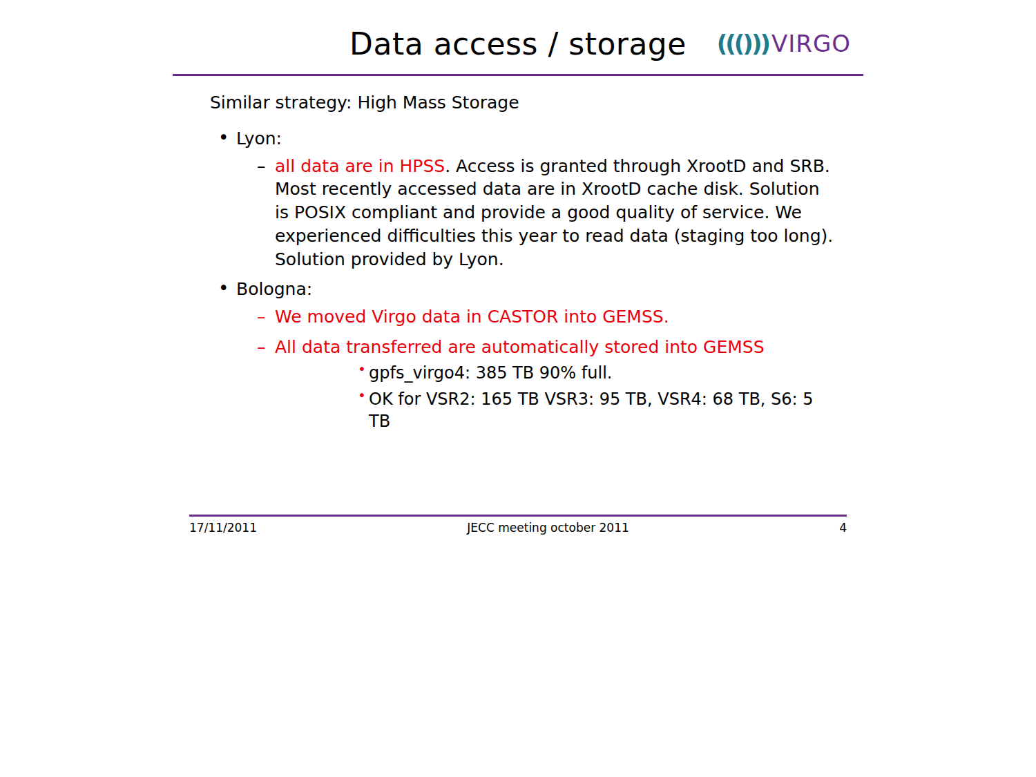((())) VIRGO
Data access / storage
Similar strategy: High Mass Storage
Lyon:
all data are in HPSS. Access is granted through XrootD and SRB. Most recently accessed data are in XrootD cache disk. Solution is POSIX compliant and provide a good quality of service. We experienced difficulties this year to read data (staging too long). Solution provided by Lyon.
Bologna:
We moved Virgo data in CASTOR into GEMSS.
All data transferred are automatically stored into GEMSS
gpfs_virgo4: 385 TB 90% full.
OK for VSR2: 165 TB VSR3: 95 TB, VSR4: 68 TB, S6: 5 TB
17/11/2011
JECC meeting october 2011
4